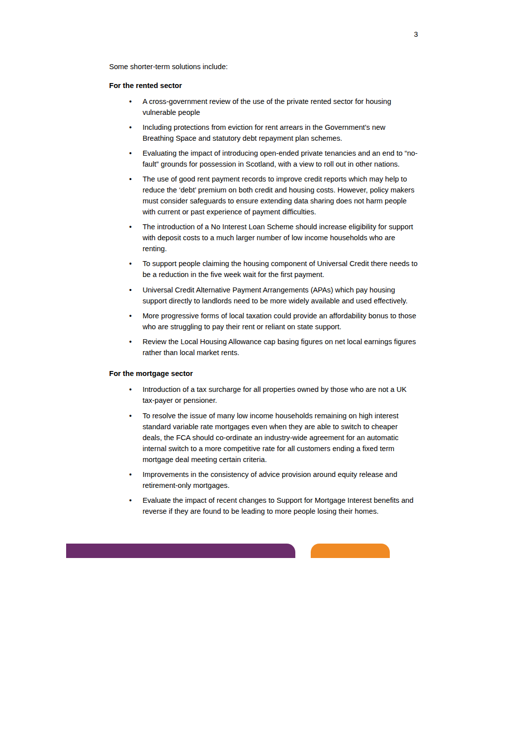3
Some shorter-term solutions include:
For the rented sector
A cross-government review of the use of the private rented sector for housing vulnerable people
Including protections from eviction for rent arrears in the Government’s new Breathing Space and statutory debt repayment plan schemes.
Evaluating the impact of introducing open-ended private tenancies and an end to “no-fault” grounds for possession in Scotland, with a view to roll out in other nations.
The use of good rent payment records to improve credit reports which may help to reduce the ‘debt’ premium on both credit and housing costs. However, policy makers must consider safeguards to ensure extending data sharing does not harm people with current or past experience of payment difficulties.
The introduction of a No Interest Loan Scheme should increase eligibility for support with deposit costs to a much larger number of low income households who are renting.
To support people claiming the housing component of Universal Credit there needs to be a reduction in the five week wait for the first payment.
Universal Credit Alternative Payment Arrangements (APAs) which pay housing support directly to landlords need to be more widely available and used effectively.
More progressive forms of local taxation could provide an affordability bonus to those who are struggling to pay their rent or reliant on state support.
Review the Local Housing Allowance cap basing figures on net local earnings figures rather than local market rents.
For the mortgage sector
Introduction of a tax surcharge for all properties owned by those who are not a UK tax-payer or pensioner.
To resolve the issue of many low income households remaining on high interest standard variable rate mortgages even when they are able to switch to cheaper deals, the FCA should co-ordinate an industry-wide agreement for an automatic internal switch to a more competitive rate for all customers ending a fixed term mortgage deal meeting certain criteria.
Improvements in the consistency of advice provision around equity release and retirement-only mortgages.
Evaluate the impact of recent changes to Support for Mortgage Interest benefits and reverse if they are found to be leading to more people losing their homes.